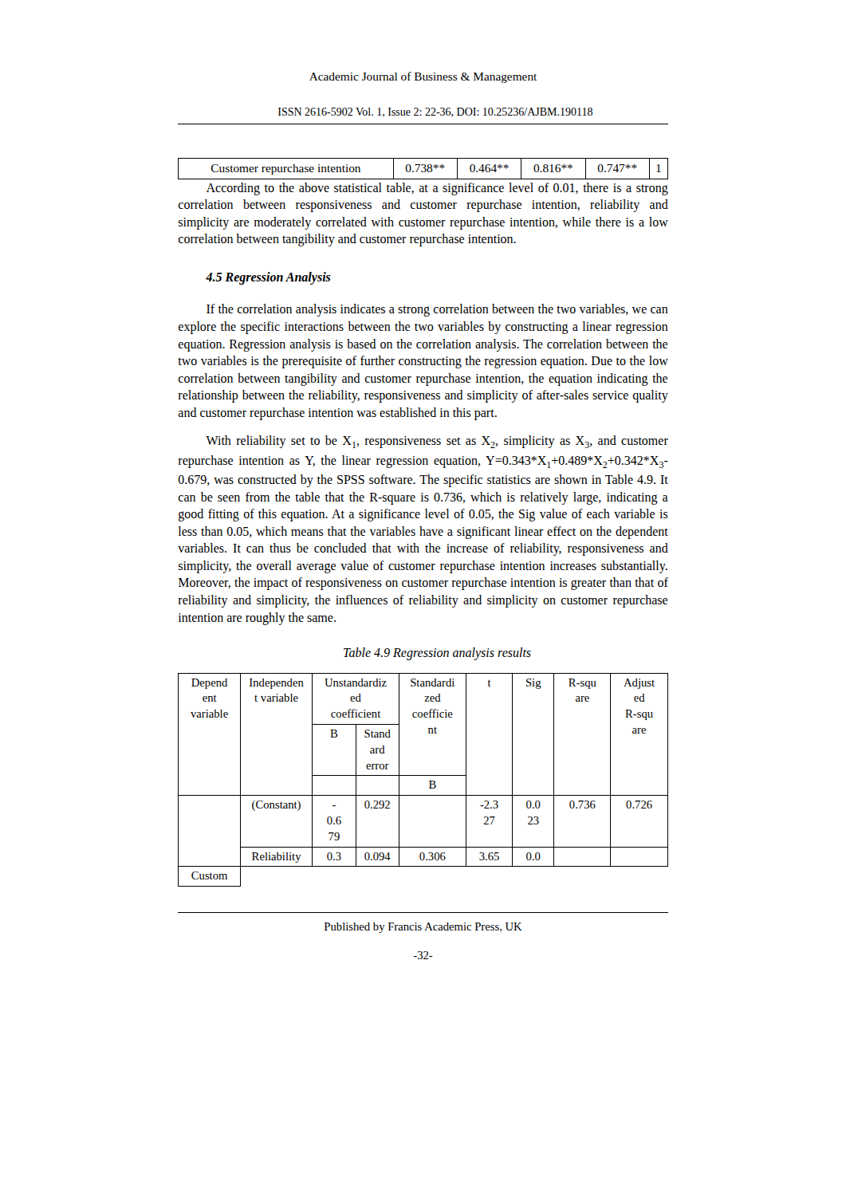Academic Journal of Business & Management
ISSN 2616-5902 Vol. 1, Issue 2: 22-36, DOI: 10.25236/AJBM.190118
| Customer repurchase intention | 0.738** | 0.464** | 0.816** | 0.747** | 1 |
According to the above statistical table, at a significance level of 0.01, there is a strong correlation between responsiveness and customer repurchase intention, reliability and simplicity are moderately correlated with customer repurchase intention, while there is a low correlation between tangibility and customer repurchase intention.
4.5 Regression Analysis
If the correlation analysis indicates a strong correlation between the two variables, we can explore the specific interactions between the two variables by constructing a linear regression equation. Regression analysis is based on the correlation analysis. The correlation between the two variables is the prerequisite of further constructing the regression equation. Due to the low correlation between tangibility and customer repurchase intention, the equation indicating the relationship between the reliability, responsiveness and simplicity of after-sales service quality and customer repurchase intention was established in this part.
With reliability set to be X1, responsiveness set as X2, simplicity as X3, and customer repurchase intention as Y, the linear regression equation, Y=0.343*X1+0.489*X2+0.342*X3-0.679, was constructed by the SPSS software. The specific statistics are shown in Table 4.9. It can be seen from the table that the R-square is 0.736, which is relatively large, indicating a good fitting of this equation. At a significance level of 0.05, the Sig value of each variable is less than 0.05, which means that the variables have a significant linear effect on the dependent variables. It can thus be concluded that with the increase of reliability, responsiveness and simplicity, the overall average value of customer repurchase intention increases substantially. Moreover, the impact of responsiveness on customer repurchase intention is greater than that of reliability and simplicity, the influences of reliability and simplicity on customer repurchase intention are roughly the same.
Table 4.9 Regression analysis results
| Depend ent variable | Independen t variable | Unstandardiz ed coefficient | Standardi zed coefficie nt | t | Sig | R-squ are | Adjust ed R-squ are |
| --- | --- | --- | --- | --- | --- | --- | --- |
| B | Stand ard error |
| | | B |
| | (Constant) | - 0.6 79 | 0.292 | | -2.3 27 | 0.0 23 | 0.736 | 0.726 |
| Reliability | 0.3 | 0.094 | 0.306 | 3.65 | 0.0 | | |
| Custom | |
Published by Francis Academic Press, UK
-32-